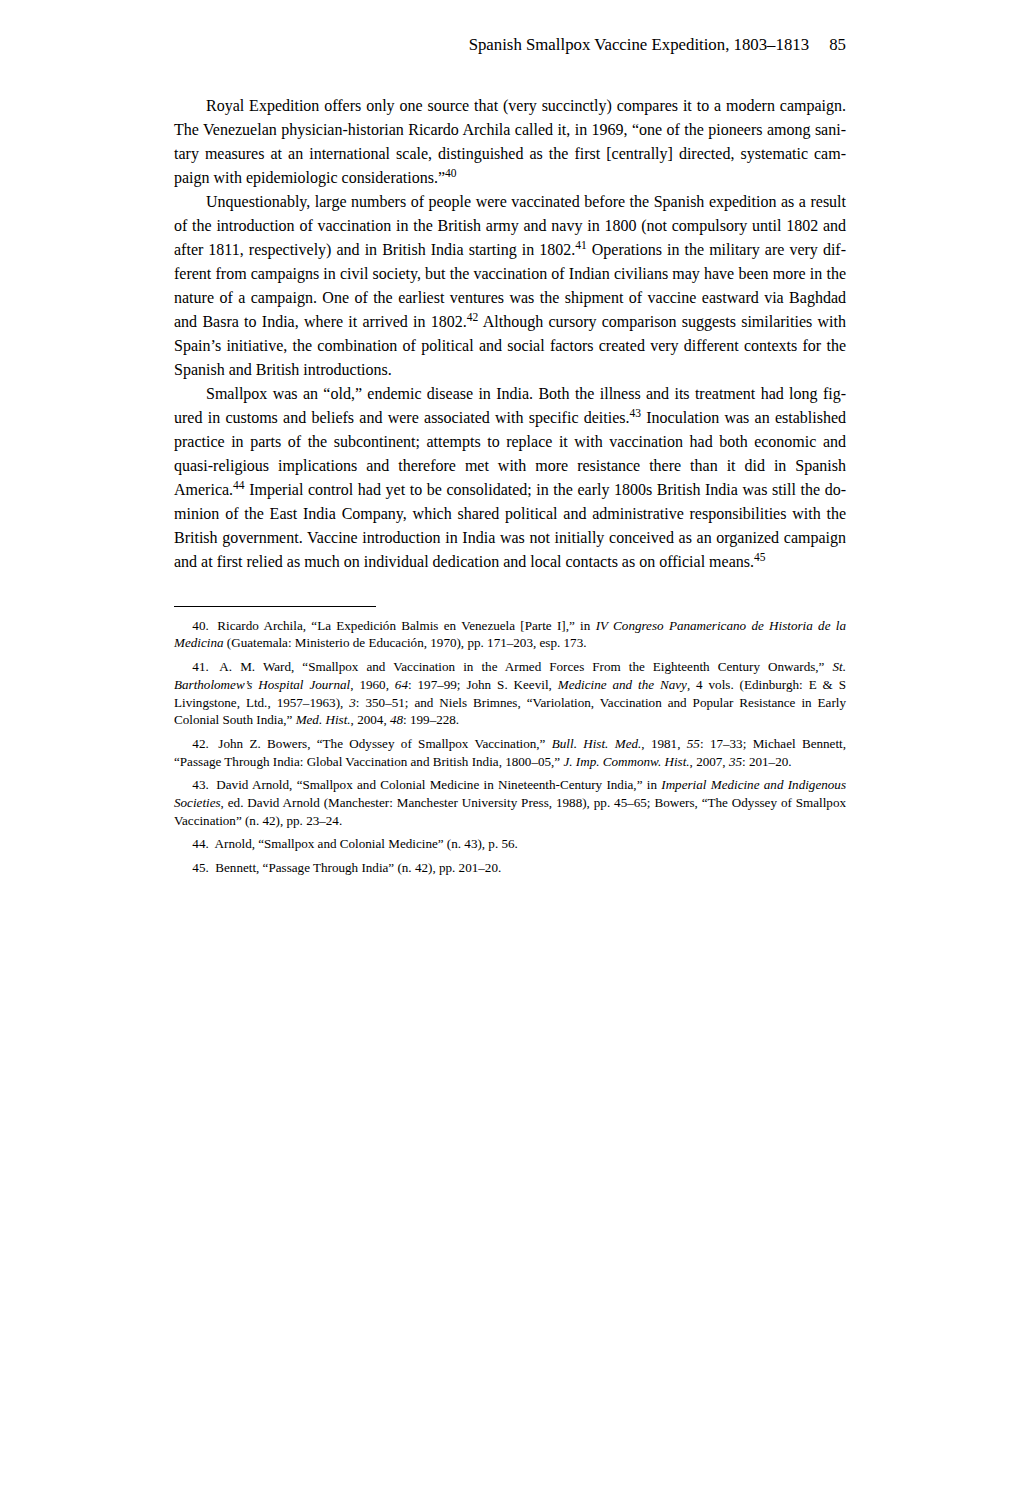Spanish Smallpox Vaccine Expedition, 1803–181385
Royal Expedition offers only one source that (very succinctly) compares it to a modern campaign. The Venezuelan physician-historian Ricardo Archila called it, in 1969, “one of the pioneers among sanitary measures at an international scale, distinguished as the first [centrally] directed, systematic campaign with epidemiologic considerations.”40
Unquestionably, large numbers of people were vaccinated before the Spanish expedition as a result of the introduction of vaccination in the British army and navy in 1800 (not compulsory until 1802 and after 1811, respectively) and in British India starting in 1802.41 Operations in the military are very different from campaigns in civil society, but the vaccination of Indian civilians may have been more in the nature of a campaign. One of the earliest ventures was the shipment of vaccine eastward via Baghdad and Basra to India, where it arrived in 1802.42 Although cursory comparison suggests similarities with Spain’s initiative, the combination of political and social factors created very different contexts for the Spanish and British introductions.
Smallpox was an “old,” endemic disease in India. Both the illness and its treatment had long figured in customs and beliefs and were associated with specific deities.43 Inoculation was an established practice in parts of the subcontinent; attempts to replace it with vaccination had both economic and quasi-religious implications and therefore met with more resistance there than it did in Spanish America.44 Imperial control had yet to be consolidated; in the early 1800s British India was still the dominion of the East India Company, which shared political and administrative responsibilities with the British government. Vaccine introduction in India was not initially conceived as an organized campaign and at first relied as much on individual dedication and local contacts as on official means.45
40. Ricardo Archila, “La Expedición Balmis en Venezuela [Parte I],” in IV Congreso Panamericano de Historia de la Medicina (Guatemala: Ministerio de Educación, 1970), pp. 171–203, esp. 173.
41. A. M. Ward, “Smallpox and Vaccination in the Armed Forces From the Eighteenth Century Onwards,” St. Bartholomew’s Hospital Journal, 1960, 64: 197–99; John S. Keevil, Medicine and the Navy, 4 vols. (Edinburgh: E & S Livingstone, Ltd., 1957–1963), 3: 350–51; and Niels Brimnes, “Variolation, Vaccination and Popular Resistance in Early Colonial South India,” Med. Hist., 2004, 48: 199–228.
42. John Z. Bowers, “The Odyssey of Smallpox Vaccination,” Bull. Hist. Med., 1981, 55: 17–33; Michael Bennett, “Passage Through India: Global Vaccination and British India, 1800–05,” J. Imp. Commonw. Hist., 2007, 35: 201–20.
43. David Arnold, “Smallpox and Colonial Medicine in Nineteenth-Century India,” in Imperial Medicine and Indigenous Societies, ed. David Arnold (Manchester: Manchester University Press, 1988), pp. 45–65; Bowers, “The Odyssey of Smallpox Vaccination” (n. 42), pp. 23–24.
44. Arnold, “Smallpox and Colonial Medicine” (n. 43), p. 56.
45. Bennett, “Passage Through India” (n. 42), pp. 201–20.